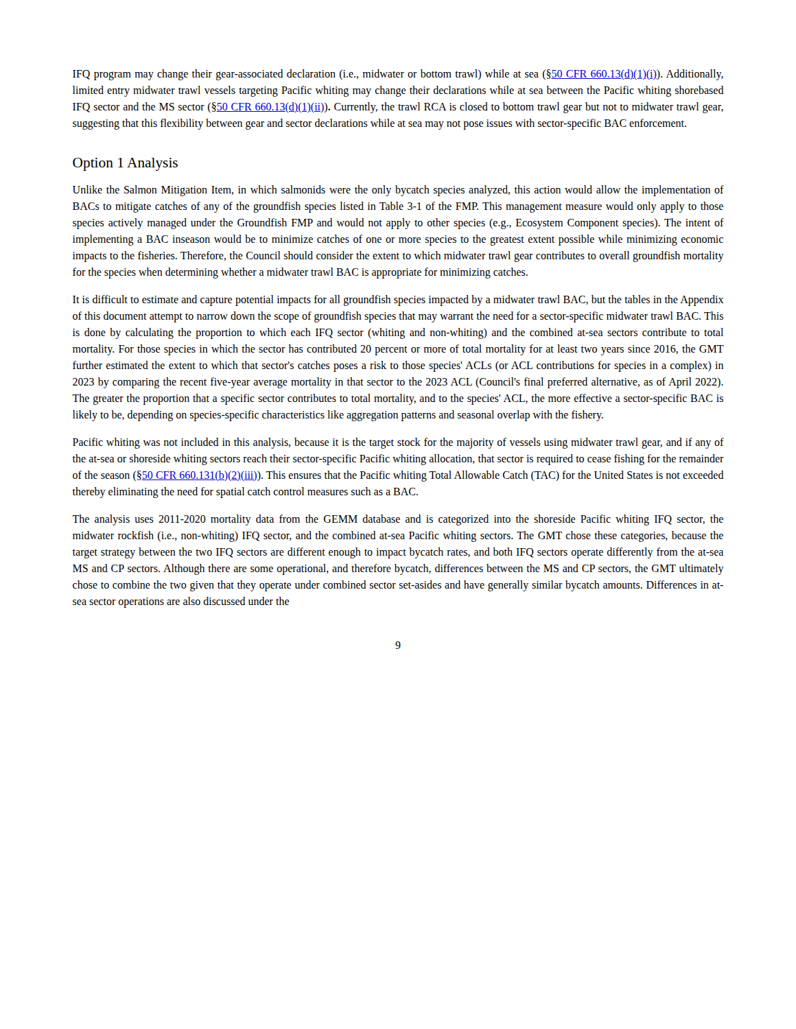IFQ program may change their gear-associated declaration (i.e., midwater or bottom trawl) while at sea (§50 CFR 660.13(d)(1)(i)). Additionally, limited entry midwater trawl vessels targeting Pacific whiting may change their declarations while at sea between the Pacific whiting shorebased IFQ sector and the MS sector (§50 CFR 660.13(d)(1)(ii)). Currently, the trawl RCA is closed to bottom trawl gear but not to midwater trawl gear, suggesting that this flexibility between gear and sector declarations while at sea may not pose issues with sector-specific BAC enforcement.
Option 1 Analysis
Unlike the Salmon Mitigation Item, in which salmonids were the only bycatch species analyzed, this action would allow the implementation of BACs to mitigate catches of any of the groundfish species listed in Table 3-1 of the FMP. This management measure would only apply to those species actively managed under the Groundfish FMP and would not apply to other species (e.g., Ecosystem Component species). The intent of implementing a BAC inseason would be to minimize catches of one or more species to the greatest extent possible while minimizing economic impacts to the fisheries. Therefore, the Council should consider the extent to which midwater trawl gear contributes to overall groundfish mortality for the species when determining whether a midwater trawl BAC is appropriate for minimizing catches.
It is difficult to estimate and capture potential impacts for all groundfish species impacted by a midwater trawl BAC, but the tables in the Appendix of this document attempt to narrow down the scope of groundfish species that may warrant the need for a sector-specific midwater trawl BAC. This is done by calculating the proportion to which each IFQ sector (whiting and non-whiting) and the combined at-sea sectors contribute to total mortality. For those species in which the sector has contributed 20 percent or more of total mortality for at least two years since 2016, the GMT further estimated the extent to which that sector's catches poses a risk to those species' ACLs (or ACL contributions for species in a complex) in 2023 by comparing the recent five-year average mortality in that sector to the 2023 ACL (Council's final preferred alternative, as of April 2022). The greater the proportion that a specific sector contributes to total mortality, and to the species' ACL, the more effective a sector-specific BAC is likely to be, depending on species-specific characteristics like aggregation patterns and seasonal overlap with the fishery.
Pacific whiting was not included in this analysis, because it is the target stock for the majority of vessels using midwater trawl gear, and if any of the at-sea or shoreside whiting sectors reach their sector-specific Pacific whiting allocation, that sector is required to cease fishing for the remainder of the season (§50 CFR 660.131(b)(2)(iii)). This ensures that the Pacific whiting Total Allowable Catch (TAC) for the United States is not exceeded thereby eliminating the need for spatial catch control measures such as a BAC.
The analysis uses 2011-2020 mortality data from the GEMM database and is categorized into the shoreside Pacific whiting IFQ sector, the midwater rockfish (i.e., non-whiting) IFQ sector, and the combined at-sea Pacific whiting sectors. The GMT chose these categories, because the target strategy between the two IFQ sectors are different enough to impact bycatch rates, and both IFQ sectors operate differently from the at-sea MS and CP sectors. Although there are some operational, and therefore bycatch, differences between the MS and CP sectors, the GMT ultimately chose to combine the two given that they operate under combined sector set-asides and have generally similar bycatch amounts. Differences in at-sea sector operations are also discussed under the
9